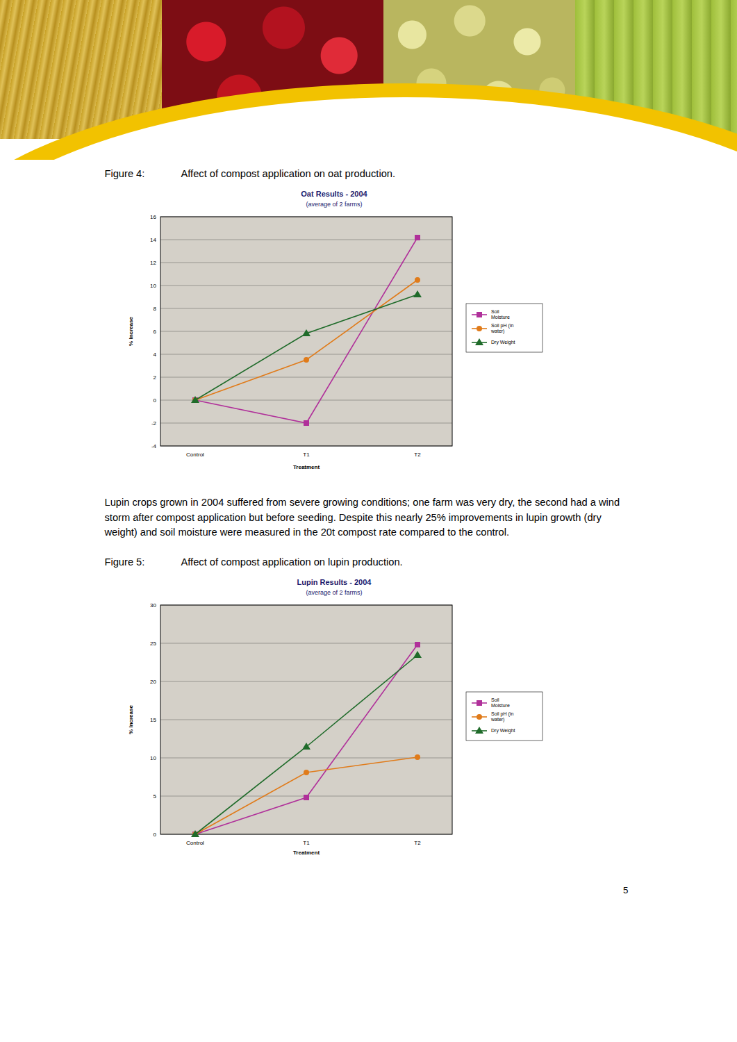Figure 4: Affect of compost application on oat production.
Oat Results - 2004 (average of 2 farms) 16 14 12 10 8 6 4 2 0 -2 -4 % Increase Control T1 T2 Treatment Soil Moisture Soil pH (in water) Dry Weight
Lupin crops grown in 2004 suffered from severe growing conditions; one farm was very dry, the second had a wind storm after compost application but before seeding. Despite this nearly 25% improvements in lupin growth (dry weight) and soil moisture were measured in the 20t compost rate compared to the control.
Figure 5: Affect of compost application on lupin production.
Lupin Results - 2004 (average of 2 farms) 30 25 20 15 10 5 0 % Increase Control T1 T2 Treatment Soil Moisture Soil pH (in water) Dry Weight
5